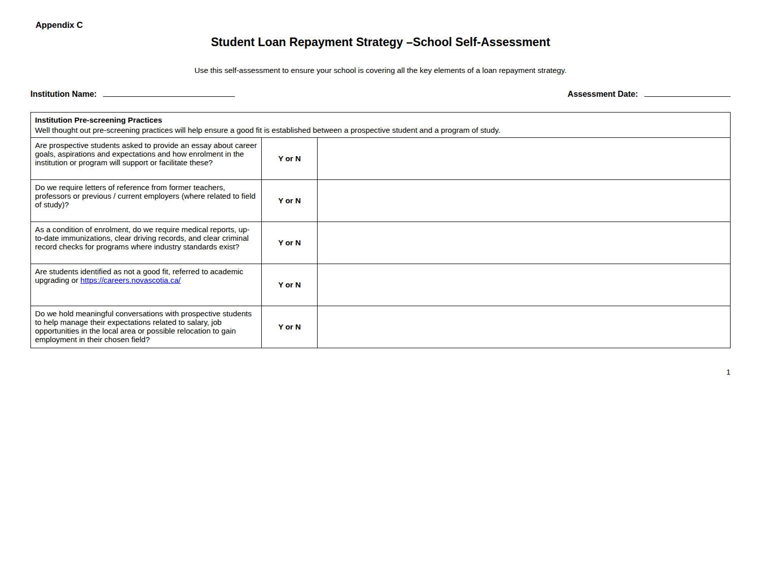Appendix C
Student Loan Repayment Strategy –School Self-Assessment
Use this self-assessment to ensure your school is covering all the key elements of a loan repayment strategy.
Institution Name:
Assessment Date:
| Institution Pre-screening Practices Well thought out pre-screening practices will help ensure a good fit is established between a prospective student and a program of study. |
| Are prospective students asked to provide an essay about career goals, aspirations and expectations and how enrolment in the institution or program will support or facilitate these? | Y or N | |
| Do we require letters of reference from former teachers, professors or previous / current employers (where related to field of study)? | Y or N | |
| As a condition of enrolment, do we require medical reports, up-to-date immunizations, clear driving records, and clear criminal record checks for programs where industry standards exist? | Y or N | |
| Are students identified as not a good fit, referred to academic upgrading or https://careers.novascotia.ca/ | Y or N | |
| Do we hold meaningful conversations with prospective students to help manage their expectations related to salary, job opportunities in the local area or possible relocation to gain employment in their chosen field? | Y or N | |
1